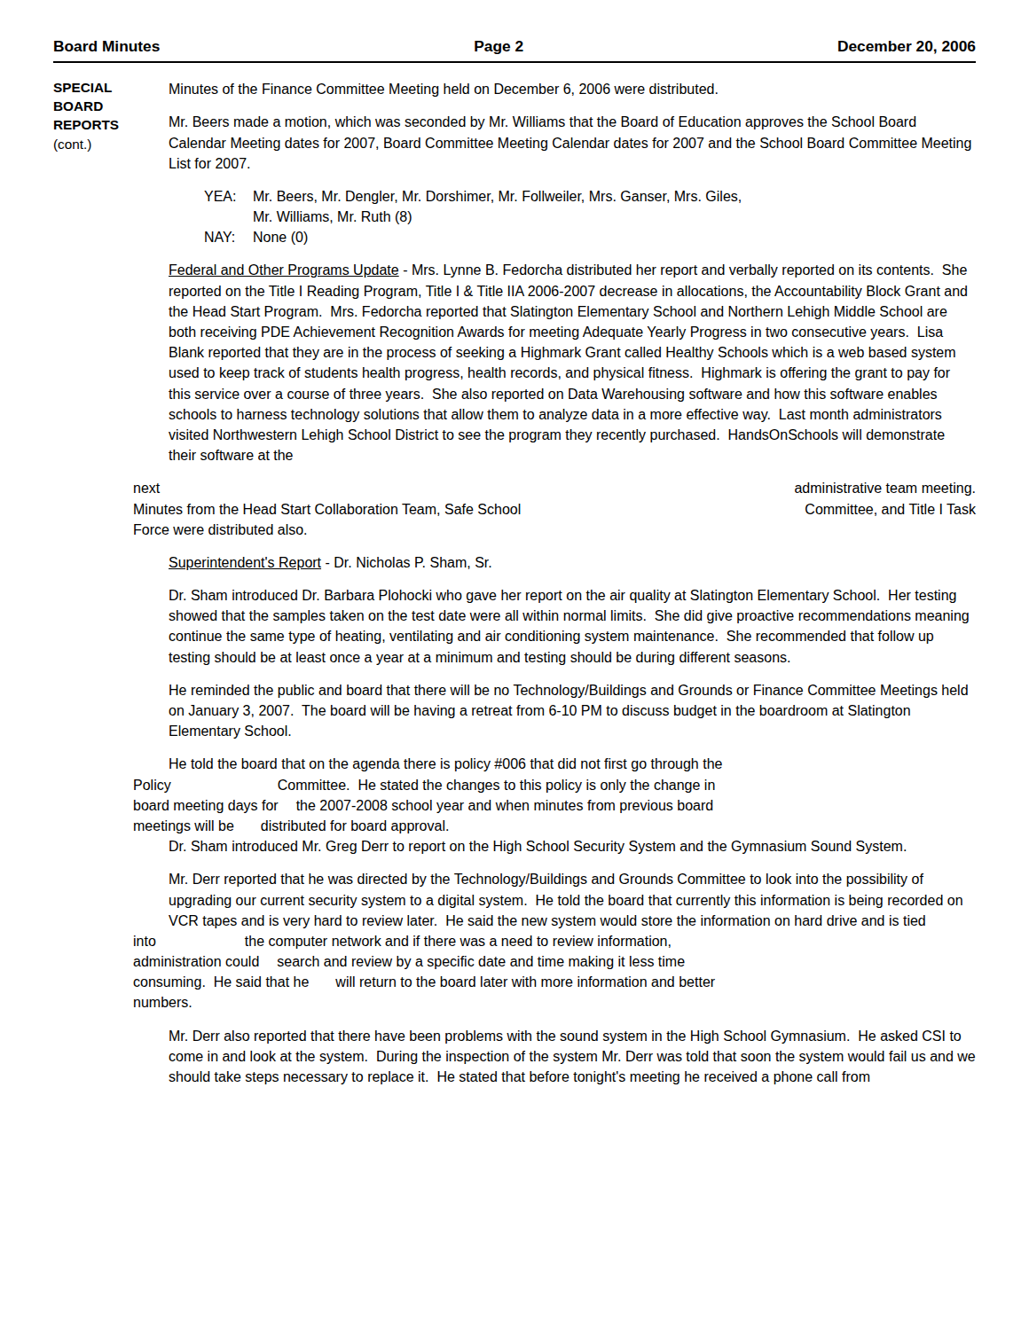Board Minutes
Page 2
December 20, 2006
SPECIAL
BOARD
REPORTS
(cont.)
Minutes of the Finance Committee Meeting held on December 6, 2006 were distributed.
Mr. Beers made a motion, which was seconded by Mr. Williams that the Board of Education approves the School Board Calendar Meeting dates for 2007, Board Committee Meeting Calendar dates for 2007 and the School Board Committee Meeting List for 2007.
YEA:
Mr. Beers, Mr. Dengler, Mr. Dorshimer, Mr. Follweiler, Mrs. Ganser, Mrs. Giles,
Mr. Williams, Mr. Ruth (8)
NAY:
None (0)
Federal and Other Programs Update - Mrs. Lynne B. Fedorcha distributed her report and verbally reported on its contents. She reported on the Title I Reading Program, Title I & Title IIA 2006-2007 decrease in allocations, the Accountability Block Grant and the Head Start Program. Mrs. Fedorcha reported that Slatington Elementary School and Northern Lehigh Middle School are both receiving PDE Achievement Recognition Awards for meeting Adequate Yearly Progress in two consecutive years. Lisa Blank reported that they are in the process of seeking a Highmark Grant called Healthy Schools which is a web based system used to keep track of students health progress, health records, and physical fitness. Highmark is offering the grant to pay for this service over a course of three years. She also reported on Data Warehousing software and how this software enables schools to harness technology solutions that allow them to analyze data in a more effective way. Last month administrators visited Northwestern Lehigh School District to see the program they recently purchased. HandsOnSchools will demonstrate their software at the
next administrative team meeting.
Minutes from the Head Start Collaboration Team, Safe School Committee, and Title I Task
Force were distributed also.
Superintendent's Report - Dr. Nicholas P. Sham, Sr.
Dr. Sham introduced Dr. Barbara Plohocki who gave her report on the air quality at Slatington Elementary School. Her testing showed that the samples taken on the test date were all within normal limits. She did give proactive recommendations meaning continue the same type of heating, ventilating and air conditioning system maintenance. She recommended that follow up testing should be at least once a year at a minimum and testing should be during different seasons.
He reminded the public and board that there will be no Technology/Buildings and Grounds or Finance Committee Meetings held on January 3, 2007. The board will be having a retreat from 6-10 PM to discuss budget in the boardroom at Slatington Elementary School.
He told the board that on the agenda there is policy #006 that did not first go through the
Policy Committee. He stated the changes to this policy is only the change in
board meeting days for the 2007-2008 school year and when minutes from previous board
meetings will be distributed for board approval.
Dr. Sham introduced Mr. Greg Derr to report on the High School Security System and the Gymnasium Sound System.
Mr. Derr reported that he was directed by the Technology/Buildings and Grounds Committee to look into the possibility of upgrading our current security system to a digital system. He told the board that currently this information is being recorded on VCR tapes and is very hard to review later. He said the new system would store the information on hard drive and is tied
into the computer network and if there was a need to review information,
administration could search and review by a specific date and time making it less time
consuming. He said that he will return to the board later with more information and better
numbers.
Mr. Derr also reported that there have been problems with the sound system in the High School Gymnasium. He asked CSI to come in and look at the system. During the inspection of the system Mr. Derr was told that soon the system would fail us and we should take steps necessary to replace it. He stated that before tonight's meeting he received a phone call from